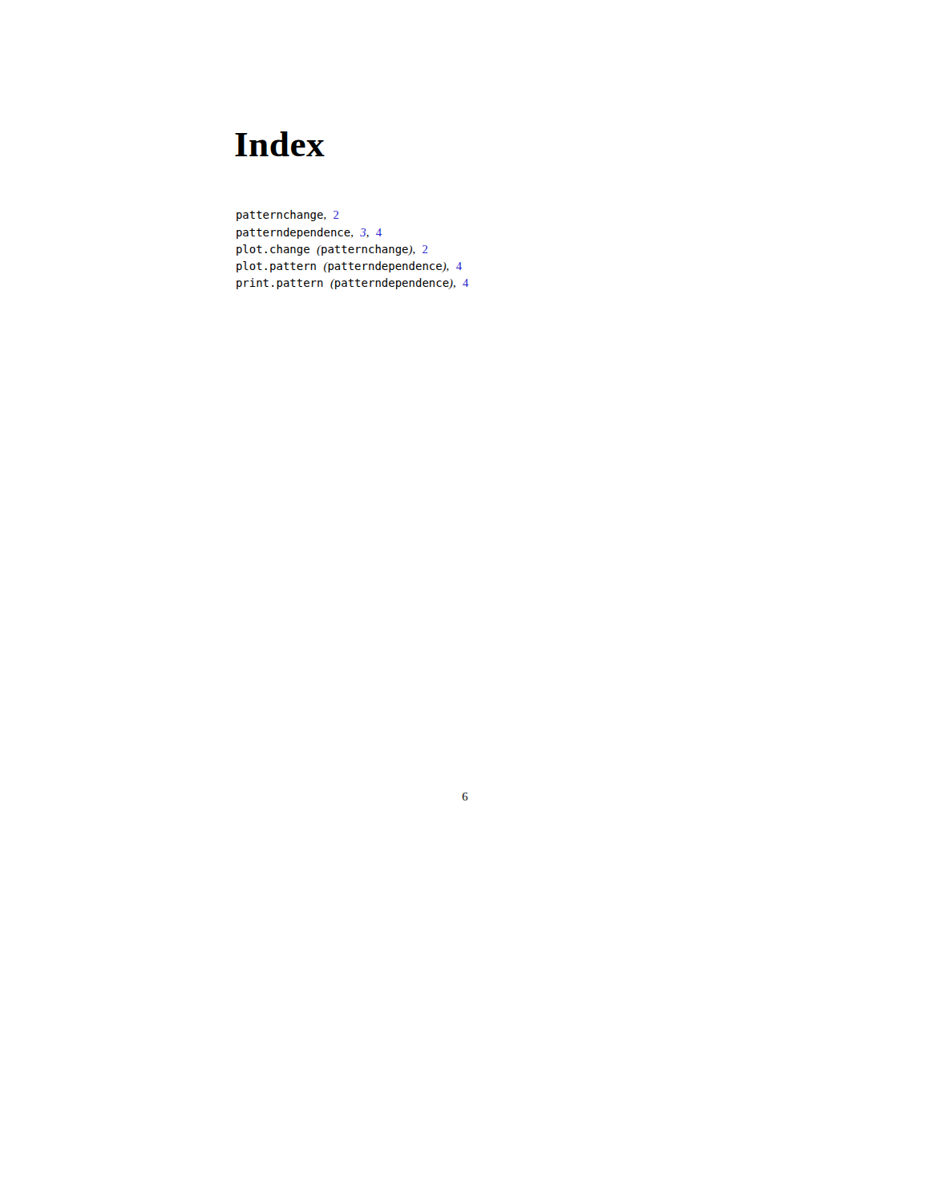Index
patternchange, 2
patterndependence, 3, 4
plot.change (patternchange), 2
plot.pattern (patterndependence), 4
print.pattern (patterndependence), 4
6